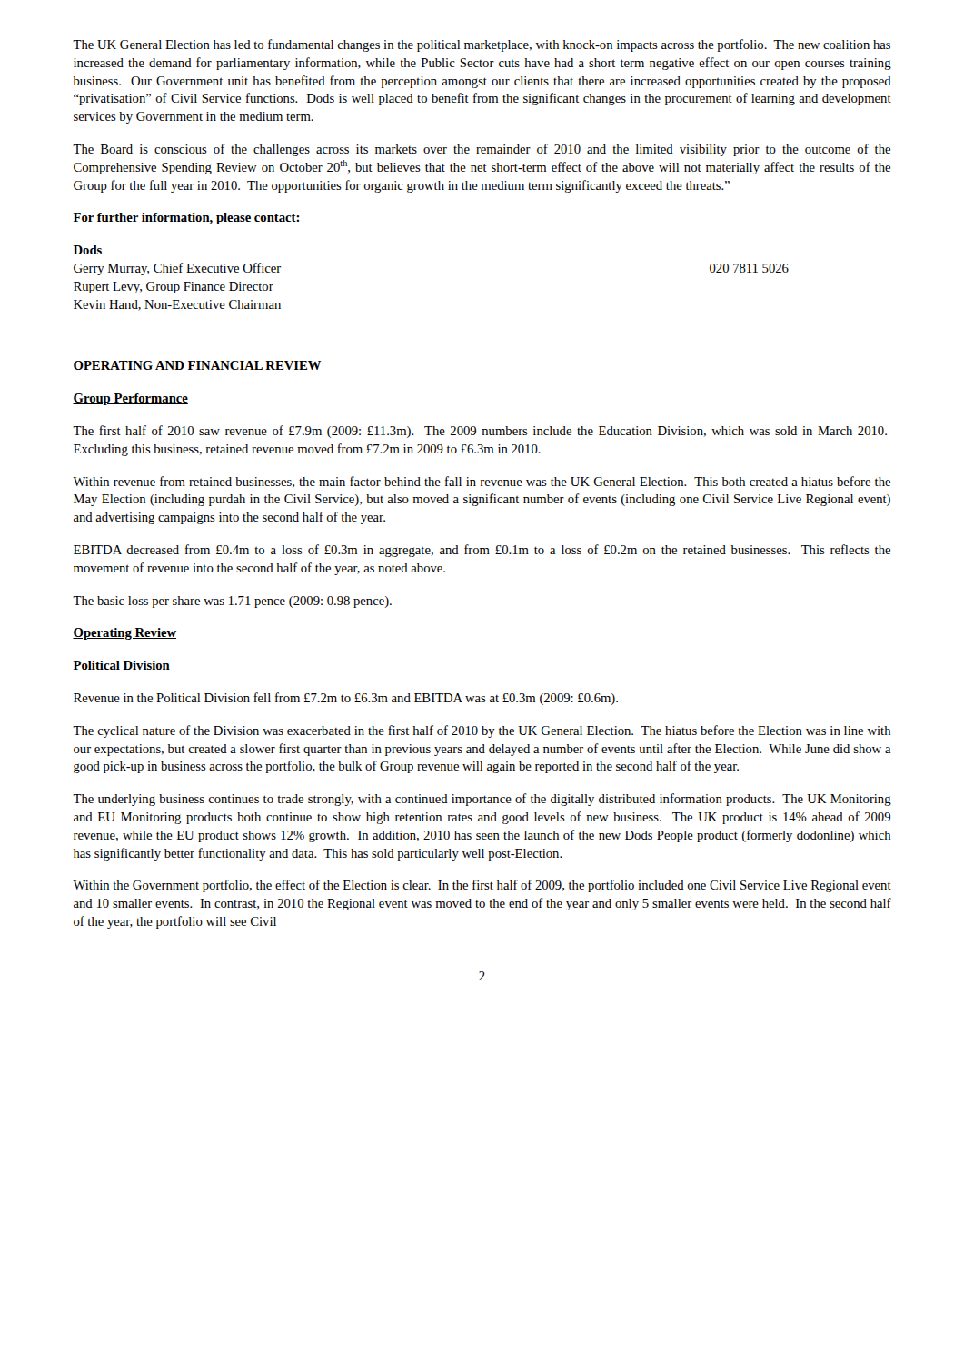The UK General Election has led to fundamental changes in the political marketplace, with knock-on impacts across the portfolio. The new coalition has increased the demand for parliamentary information, while the Public Sector cuts have had a short term negative effect on our open courses training business. Our Government unit has benefited from the perception amongst our clients that there are increased opportunities created by the proposed “privatisation” of Civil Service functions. Dods is well placed to benefit from the significant changes in the procurement of learning and development services by Government in the medium term.
The Board is conscious of the challenges across its markets over the remainder of 2010 and the limited visibility prior to the outcome of the Comprehensive Spending Review on October 20th, but believes that the net short-term effect of the above will not materially affect the results of the Group for the full year in 2010. The opportunities for organic growth in the medium term significantly exceed the threats.”
For further information, please contact:
Dods
| Gerry Murray, Chief Executive Officer | 020 7811 5026 |
| Rupert Levy, Group Finance Director | |
| Kevin Hand, Non-Executive Chairman | |
OPERATING AND FINANCIAL REVIEW
Group Performance
The first half of 2010 saw revenue of £7.9m (2009: £11.3m). The 2009 numbers include the Education Division, which was sold in March 2010. Excluding this business, retained revenue moved from £7.2m in 2009 to £6.3m in 2010.
Within revenue from retained businesses, the main factor behind the fall in revenue was the UK General Election. This both created a hiatus before the May Election (including purdah in the Civil Service), but also moved a significant number of events (including one Civil Service Live Regional event) and advertising campaigns into the second half of the year.
EBITDA decreased from £0.4m to a loss of £0.3m in aggregate, and from £0.1m to a loss of £0.2m on the retained businesses. This reflects the movement of revenue into the second half of the year, as noted above.
The basic loss per share was 1.71 pence (2009: 0.98 pence).
Operating Review
Political Division
Revenue in the Political Division fell from £7.2m to £6.3m and EBITDA was at £0.3m (2009: £0.6m).
The cyclical nature of the Division was exacerbated in the first half of 2010 by the UK General Election. The hiatus before the Election was in line with our expectations, but created a slower first quarter than in previous years and delayed a number of events until after the Election. While June did show a good pick-up in business across the portfolio, the bulk of Group revenue will again be reported in the second half of the year.
The underlying business continues to trade strongly, with a continued importance of the digitally distributed information products. The UK Monitoring and EU Monitoring products both continue to show high retention rates and good levels of new business. The UK product is 14% ahead of 2009 revenue, while the EU product shows 12% growth. In addition, 2010 has seen the launch of the new Dods People product (formerly dodonline) which has significantly better functionality and data. This has sold particularly well post-Election.
Within the Government portfolio, the effect of the Election is clear. In the first half of 2009, the portfolio included one Civil Service Live Regional event and 10 smaller events. In contrast, in 2010 the Regional event was moved to the end of the year and only 5 smaller events were held. In the second half of the year, the portfolio will see Civil
2